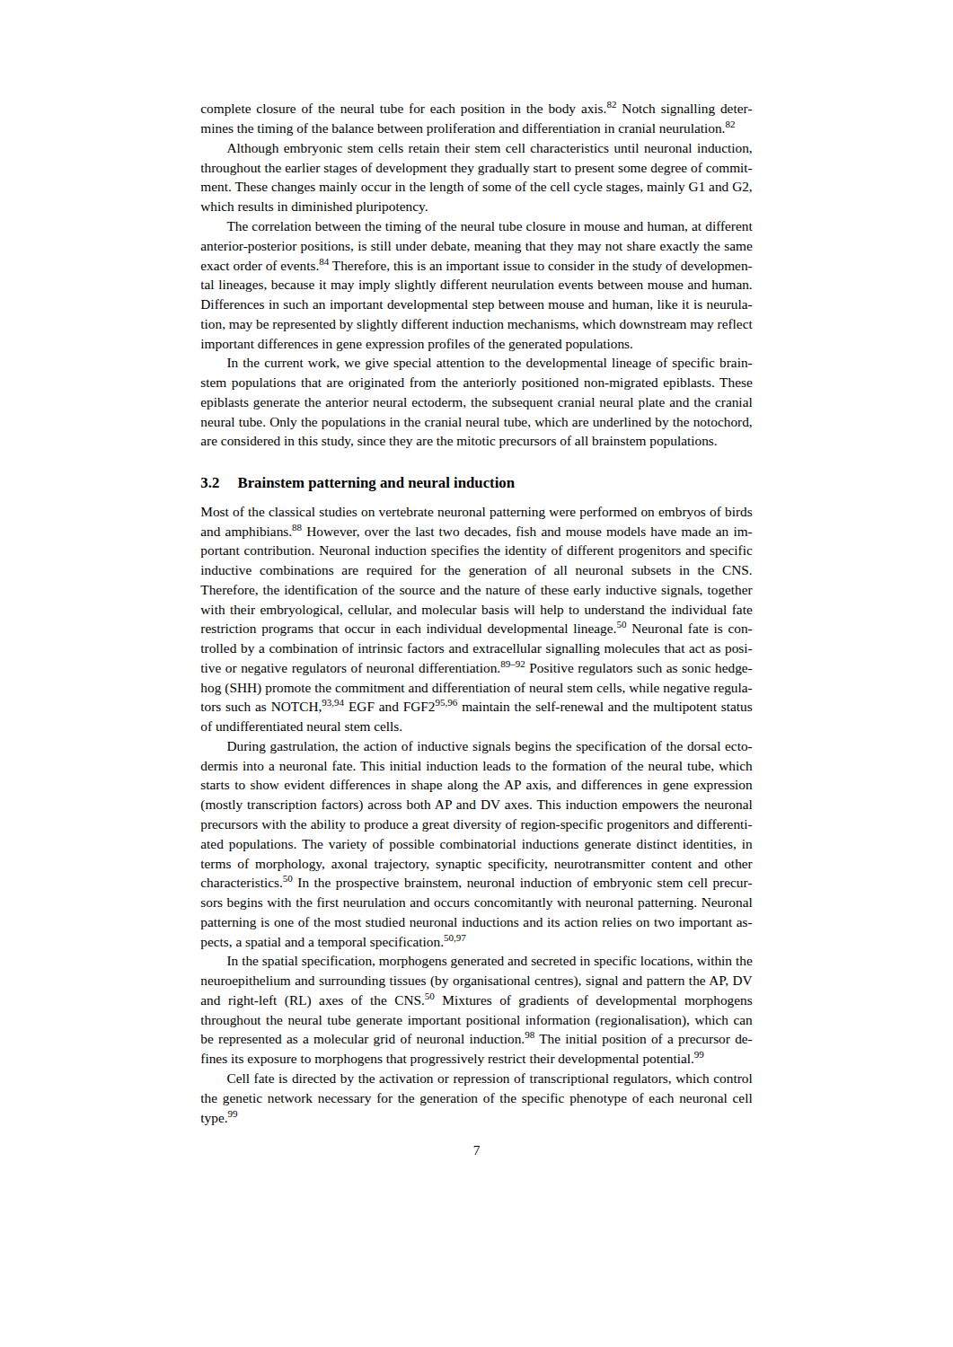complete closure of the neural tube for each position in the body axis.82 Notch signalling determines the timing of the balance between proliferation and differentiation in cranial neurulation.82
Although embryonic stem cells retain their stem cell characteristics until neuronal induction, throughout the earlier stages of development they gradually start to present some degree of commitment. These changes mainly occur in the length of some of the cell cycle stages, mainly G1 and G2, which results in diminished pluripotency.
The correlation between the timing of the neural tube closure in mouse and human, at different anterior-posterior positions, is still under debate, meaning that they may not share exactly the same exact order of events.84 Therefore, this is an important issue to consider in the study of developmental lineages, because it may imply slightly different neurulation events between mouse and human. Differences in such an important developmental step between mouse and human, like it is neurulation, may be represented by slightly different induction mechanisms, which downstream may reflect important differences in gene expression profiles of the generated populations.
In the current work, we give special attention to the developmental lineage of specific brainstem populations that are originated from the anteriorly positioned non-migrated epiblasts. These epiblasts generate the anterior neural ectoderm, the subsequent cranial neural plate and the cranial neural tube. Only the populations in the cranial neural tube, which are underlined by the notochord, are considered in this study, since they are the mitotic precursors of all brainstem populations.
3.2 Brainstem patterning and neural induction
Most of the classical studies on vertebrate neuronal patterning were performed on embryos of birds and amphibians.88 However, over the last two decades, fish and mouse models have made an important contribution. Neuronal induction specifies the identity of different progenitors and specific inductive combinations are required for the generation of all neuronal subsets in the CNS. Therefore, the identification of the source and the nature of these early inductive signals, together with their embryological, cellular, and molecular basis will help to understand the individual fate restriction programs that occur in each individual developmental lineage.50 Neuronal fate is controlled by a combination of intrinsic factors and extracellular signalling molecules that act as positive or negative regulators of neuronal differentiation.89–92 Positive regulators such as sonic hedgehog (SHH) promote the commitment and differentiation of neural stem cells, while negative regulators such as NOTCH,93,94 EGF and FGF295,96 maintain the self-renewal and the multipotent status of undifferentiated neural stem cells.
During gastrulation, the action of inductive signals begins the specification of the dorsal ectodermis into a neuronal fate. This initial induction leads to the formation of the neural tube, which starts to show evident differences in shape along the AP axis, and differences in gene expression (mostly transcription factors) across both AP and DV axes. This induction empowers the neuronal precursors with the ability to produce a great diversity of region-specific progenitors and differentiated populations. The variety of possible combinatorial inductions generate distinct identities, in terms of morphology, axonal trajectory, synaptic specificity, neurotransmitter content and other characteristics.50 In the prospective brainstem, neuronal induction of embryonic stem cell precursors begins with the first neurulation and occurs concomitantly with neuronal patterning. Neuronal patterning is one of the most studied neuronal inductions and its action relies on two important aspects, a spatial and a temporal specification.50,97
In the spatial specification, morphogens generated and secreted in specific locations, within the neuroepithelium and surrounding tissues (by organisational centres), signal and pattern the AP, DV and right-left (RL) axes of the CNS.50 Mixtures of gradients of developmental morphogens throughout the neural tube generate important positional information (regionalisation), which can be represented as a molecular grid of neuronal induction.98 The initial position of a precursor defines its exposure to morphogens that progressively restrict their developmental potential.99
Cell fate is directed by the activation or repression of transcriptional regulators, which control the genetic network necessary for the generation of the specific phenotype of each neuronal cell type.99
7